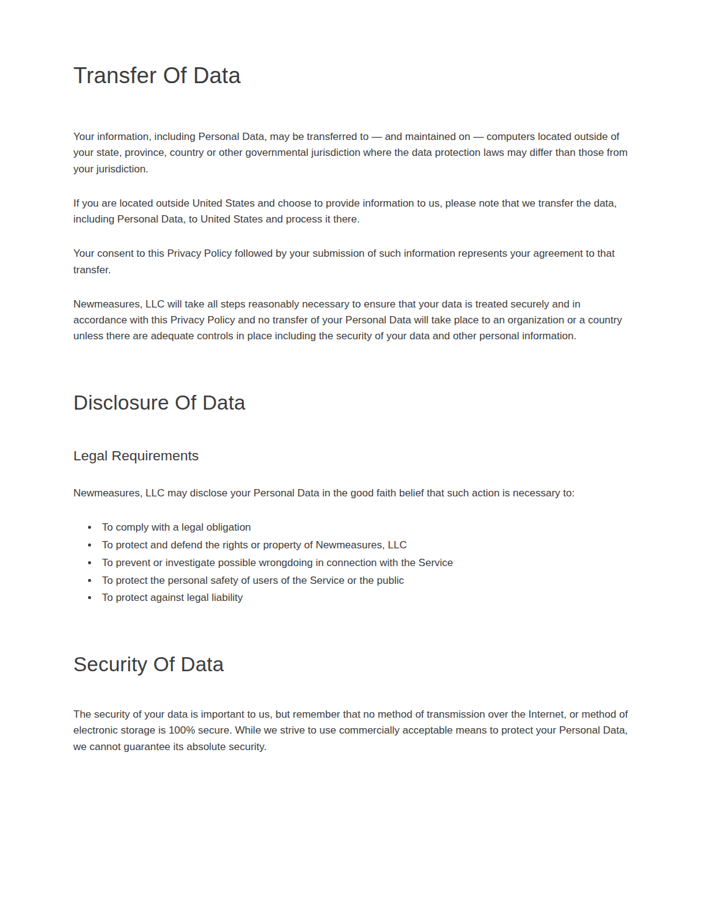Transfer Of Data
Your information, including Personal Data, may be transferred to — and maintained on — computers located outside of your state, province, country or other governmental jurisdiction where the data protection laws may differ than those from your jurisdiction.
If you are located outside United States and choose to provide information to us, please note that we transfer the data, including Personal Data, to United States and process it there.
Your consent to this Privacy Policy followed by your submission of such information represents your agreement to that transfer.
Newmeasures, LLC will take all steps reasonably necessary to ensure that your data is treated securely and in accordance with this Privacy Policy and no transfer of your Personal Data will take place to an organization or a country unless there are adequate controls in place including the security of your data and other personal information.
Disclosure Of Data
Legal Requirements
Newmeasures, LLC may disclose your Personal Data in the good faith belief that such action is necessary to:
To comply with a legal obligation
To protect and defend the rights or property of Newmeasures, LLC
To prevent or investigate possible wrongdoing in connection with the Service
To protect the personal safety of users of the Service or the public
To protect against legal liability
Security Of Data
The security of your data is important to us, but remember that no method of transmission over the Internet, or method of electronic storage is 100% secure. While we strive to use commercially acceptable means to protect your Personal Data, we cannot guarantee its absolute security.